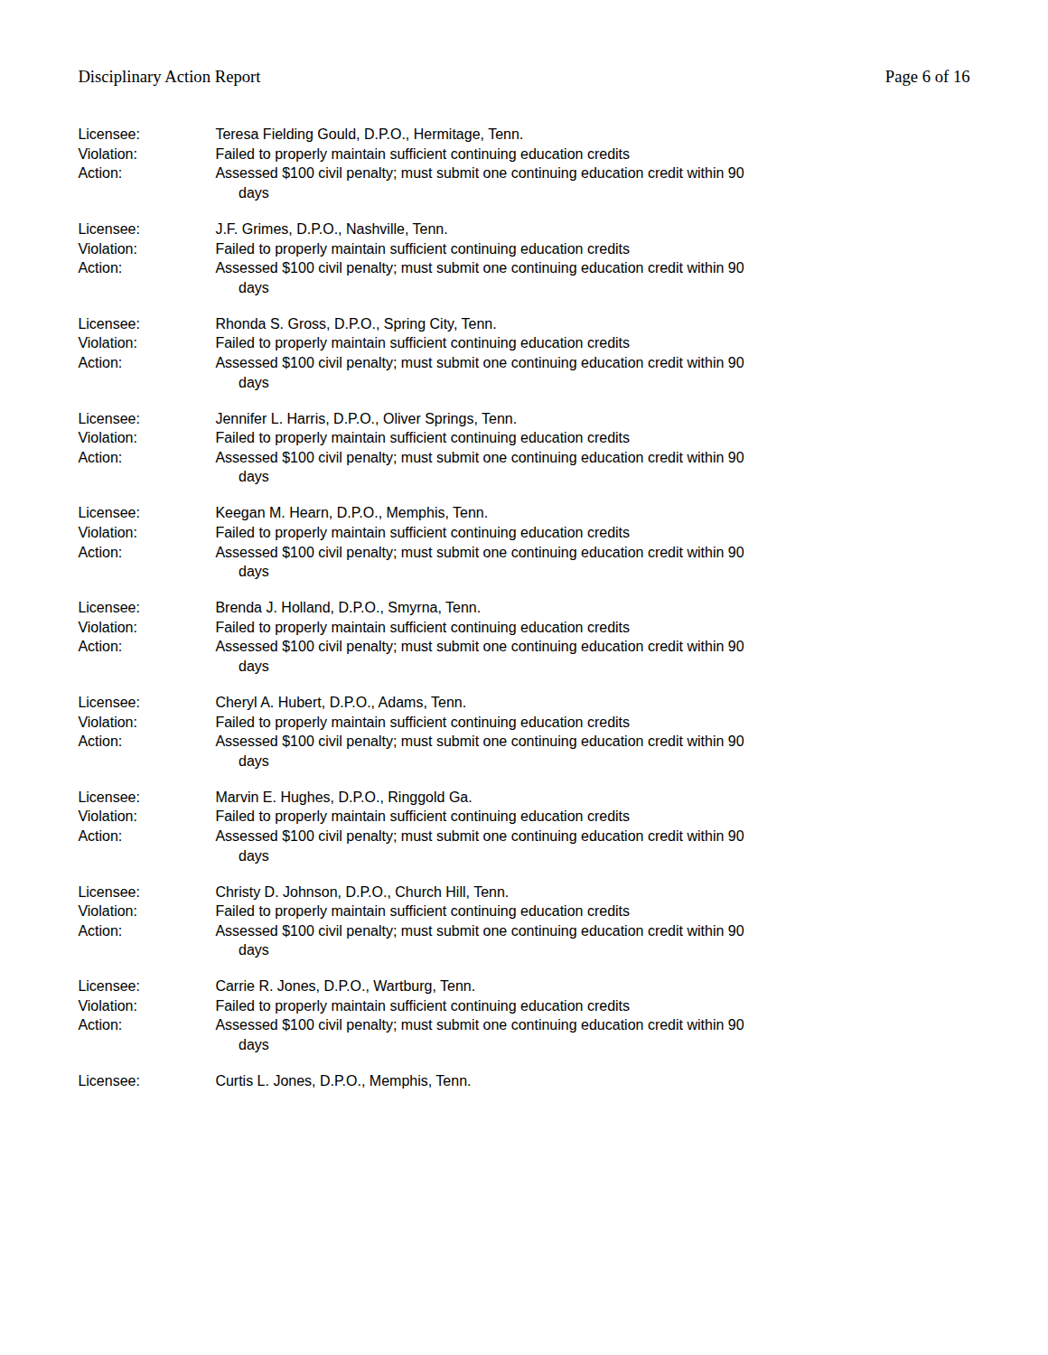Disciplinary Action Report Page 6 of 16
| Licensee: | Teresa Fielding Gould, D.P.O., Hermitage, Tenn. |
| Violation: | Failed to properly maintain sufficient continuing education credits |
| Action: | Assessed $100 civil penalty; must submit one continuing education credit within 90 days |
| Licensee: | J.F. Grimes, D.P.O., Nashville, Tenn. |
| Violation: | Failed to properly maintain sufficient continuing education credits |
| Action: | Assessed $100 civil penalty; must submit one continuing education credit within 90 days |
| Licensee: | Rhonda S. Gross, D.P.O., Spring City, Tenn. |
| Violation: | Failed to properly maintain sufficient continuing education credits |
| Action: | Assessed $100 civil penalty; must submit one continuing education credit within 90 days |
| Licensee: | Jennifer L. Harris, D.P.O., Oliver Springs, Tenn. |
| Violation: | Failed to properly maintain sufficient continuing education credits |
| Action: | Assessed $100 civil penalty; must submit one continuing education credit within 90 days |
| Licensee: | Keegan M. Hearn, D.P.O., Memphis, Tenn. |
| Violation: | Failed to properly maintain sufficient continuing education credits |
| Action: | Assessed $100 civil penalty; must submit one continuing education credit within 90 days |
| Licensee: | Brenda J. Holland, D.P.O., Smyrna, Tenn. |
| Violation: | Failed to properly maintain sufficient continuing education credits |
| Action: | Assessed $100 civil penalty; must submit one continuing education credit within 90 days |
| Licensee: | Cheryl A. Hubert, D.P.O., Adams, Tenn. |
| Violation: | Failed to properly maintain sufficient continuing education credits |
| Action: | Assessed $100 civil penalty; must submit one continuing education credit within 90 days |
| Licensee: | Marvin E. Hughes, D.P.O., Ringgold Ga. |
| Violation: | Failed to properly maintain sufficient continuing education credits |
| Action: | Assessed $100 civil penalty; must submit one continuing education credit within 90 days |
| Licensee: | Christy D. Johnson, D.P.O., Church Hill, Tenn. |
| Violation: | Failed to properly maintain sufficient continuing education credits |
| Action: | Assessed $100 civil penalty; must submit one continuing education credit within 90 days |
| Licensee: | Carrie R. Jones, D.P.O., Wartburg, Tenn. |
| Violation: | Failed to properly maintain sufficient continuing education credits |
| Action: | Assessed $100 civil penalty; must submit one continuing education credit within 90 days |
| Licensee: | Curtis L. Jones, D.P.O., Memphis, Tenn. |